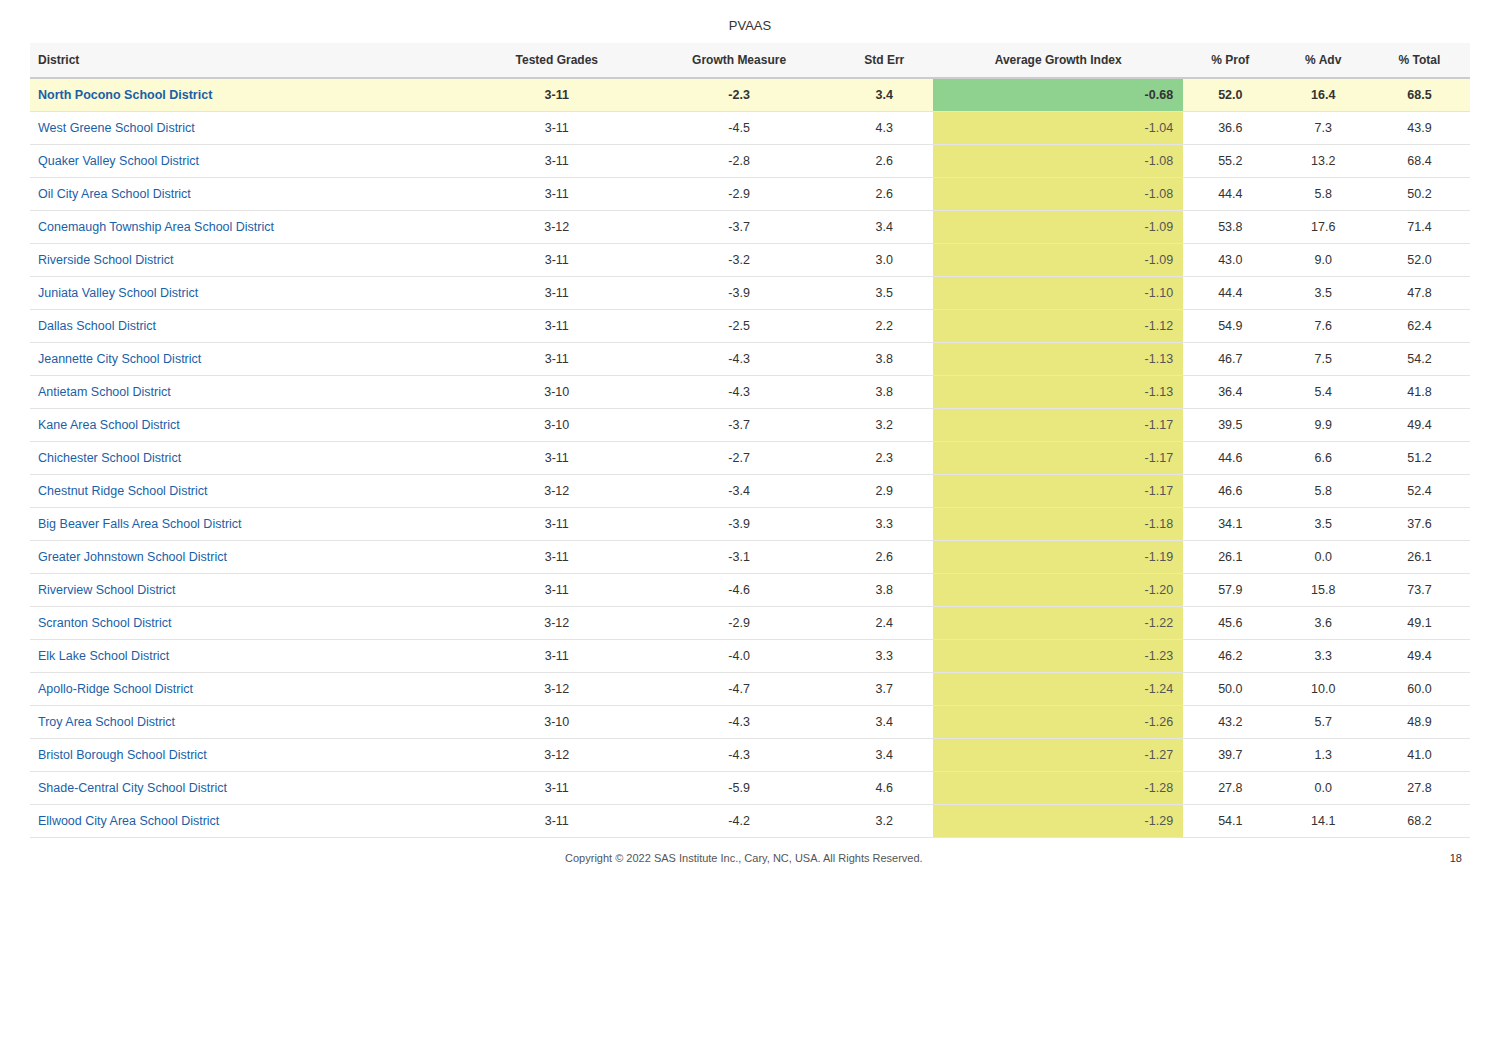PVAAS
| District | Tested Grades | Growth Measure | Std Err | Average Growth Index | % Prof | % Adv | % Total |
| --- | --- | --- | --- | --- | --- | --- | --- |
| North Pocono School District | 3-11 | -2.3 | 3.4 | -0.68 | 52.0 | 16.4 | 68.5 |
| West Greene School District | 3-11 | -4.5 | 4.3 | -1.04 | 36.6 | 7.3 | 43.9 |
| Quaker Valley School District | 3-11 | -2.8 | 2.6 | -1.08 | 55.2 | 13.2 | 68.4 |
| Oil City Area School District | 3-11 | -2.9 | 2.6 | -1.08 | 44.4 | 5.8 | 50.2 |
| Conemaugh Township Area School District | 3-12 | -3.7 | 3.4 | -1.09 | 53.8 | 17.6 | 71.4 |
| Riverside School District | 3-11 | -3.2 | 3.0 | -1.09 | 43.0 | 9.0 | 52.0 |
| Juniata Valley School District | 3-11 | -3.9 | 3.5 | -1.10 | 44.4 | 3.5 | 47.8 |
| Dallas School District | 3-11 | -2.5 | 2.2 | -1.12 | 54.9 | 7.6 | 62.4 |
| Jeannette City School District | 3-11 | -4.3 | 3.8 | -1.13 | 46.7 | 7.5 | 54.2 |
| Antietam School District | 3-10 | -4.3 | 3.8 | -1.13 | 36.4 | 5.4 | 41.8 |
| Kane Area School District | 3-10 | -3.7 | 3.2 | -1.17 | 39.5 | 9.9 | 49.4 |
| Chichester School District | 3-11 | -2.7 | 2.3 | -1.17 | 44.6 | 6.6 | 51.2 |
| Chestnut Ridge School District | 3-12 | -3.4 | 2.9 | -1.17 | 46.6 | 5.8 | 52.4 |
| Big Beaver Falls Area School District | 3-11 | -3.9 | 3.3 | -1.18 | 34.1 | 3.5 | 37.6 |
| Greater Johnstown School District | 3-11 | -3.1 | 2.6 | -1.19 | 26.1 | 0.0 | 26.1 |
| Riverview School District | 3-11 | -4.6 | 3.8 | -1.20 | 57.9 | 15.8 | 73.7 |
| Scranton School District | 3-12 | -2.9 | 2.4 | -1.22 | 45.6 | 3.6 | 49.1 |
| Elk Lake School District | 3-11 | -4.0 | 3.3 | -1.23 | 46.2 | 3.3 | 49.4 |
| Apollo-Ridge School District | 3-12 | -4.7 | 3.7 | -1.24 | 50.0 | 10.0 | 60.0 |
| Troy Area School District | 3-10 | -4.3 | 3.4 | -1.26 | 43.2 | 5.7 | 48.9 |
| Bristol Borough School District | 3-12 | -4.3 | 3.4 | -1.27 | 39.7 | 1.3 | 41.0 |
| Shade-Central City School District | 3-11 | -5.9 | 4.6 | -1.28 | 27.8 | 0.0 | 27.8 |
| Ellwood City Area School District | 3-11 | -4.2 | 3.2 | -1.29 | 54.1 | 14.1 | 68.2 |
| Copyright © 2022 SAS Institute Inc., Cary, NC, USA. All Rights Reserved. 18 |